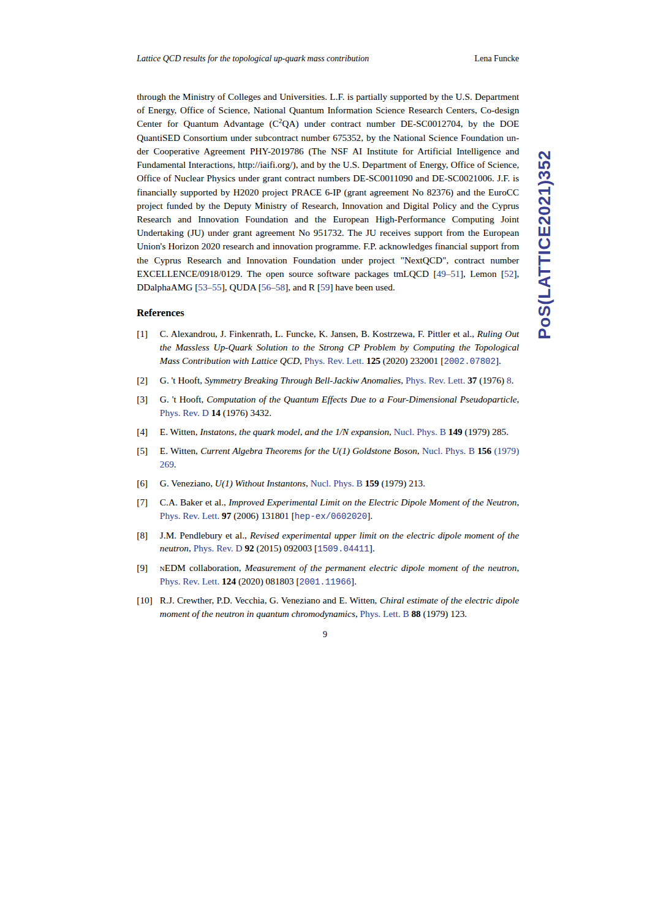Lattice QCD results for the topological up-quark mass contribution
Lena Funcke
PoS(LATTICE2021)352
through the Ministry of Colleges and Universities. L.F. is partially supported by the U.S. Department of Energy, Office of Science, National Quantum Information Science Research Centers, Co-design Center for Quantum Advantage (C2QA) under contract number DE-SC0012704, by the DOE QuantiSED Consortium under subcontract number 675352, by the National Science Foundation under Cooperative Agreement PHY-2019786 (The NSF AI Institute for Artificial Intelligence and Fundamental Interactions, http://iaifi.org/), and by the U.S. Department of Energy, Office of Science, Office of Nuclear Physics under grant contract numbers DE-SC0011090 and DE-SC0021006. J.F. is financially supported by H2020 project PRACE 6-IP (grant agreement No 82376) and the EuroCC project funded by the Deputy Ministry of Research, Innovation and Digital Policy and the Cyprus Research and Innovation Foundation and the European High-Performance Computing Joint Undertaking (JU) under grant agreement No 951732. The JU receives support from the European Union's Horizon 2020 research and innovation programme. F.P. acknowledges financial support from the Cyprus Research and Innovation Foundation under project "NextQCD", contract number EXCELLENCE/0918/0129. The open source software packages tmLQCD [49–51], Lemon [52], DDalphaAMG [53–55], QUDA [56–58], and R [59] have been used.
References
[1] C. Alexandrou, J. Finkenrath, L. Funcke, K. Jansen, B. Kostrzewa, F. Pittler et al., Ruling Out the Massless Up-Quark Solution to the Strong CP Problem by Computing the Topological Mass Contribution with Lattice QCD, Phys. Rev. Lett. 125 (2020) 232001 [2002.07802].
[2] G. 't Hooft, Symmetry Breaking Through Bell-Jackiw Anomalies, Phys. Rev. Lett. 37 (1976) 8.
[3] G. 't Hooft, Computation of the Quantum Effects Due to a Four-Dimensional Pseudoparticle, Phys. Rev. D 14 (1976) 3432.
[4] E. Witten, Instatons, the quark model, and the 1/N expansion, Nucl. Phys. B 149 (1979) 285.
[5] E. Witten, Current Algebra Theorems for the U(1) Goldstone Boson, Nucl. Phys. B 156 (1979) 269.
[6] G. Veneziano, U(1) Without Instantons, Nucl. Phys. B 159 (1979) 213.
[7] C.A. Baker et al., Improved Experimental Limit on the Electric Dipole Moment of the Neutron, Phys. Rev. Lett. 97 (2006) 131801 [hep-ex/0602020].
[8] J.M. Pendlebury et al., Revised experimental upper limit on the electric dipole moment of the neutron, Phys. Rev. D 92 (2015) 092003 [1509.04411].
[9] n EDM collaboration, Measurement of the permanent electric dipole moment of the neutron, Phys. Rev. Lett. 124 (2020) 081803 [2001.11966].
[10] R.J. Crewther, P.D. Vecchia, G. Veneziano and E. Witten, Chiral estimate of the electric dipole moment of the neutron in quantum chromodynamics, Phys. Lett. B 88 (1979) 123.
9